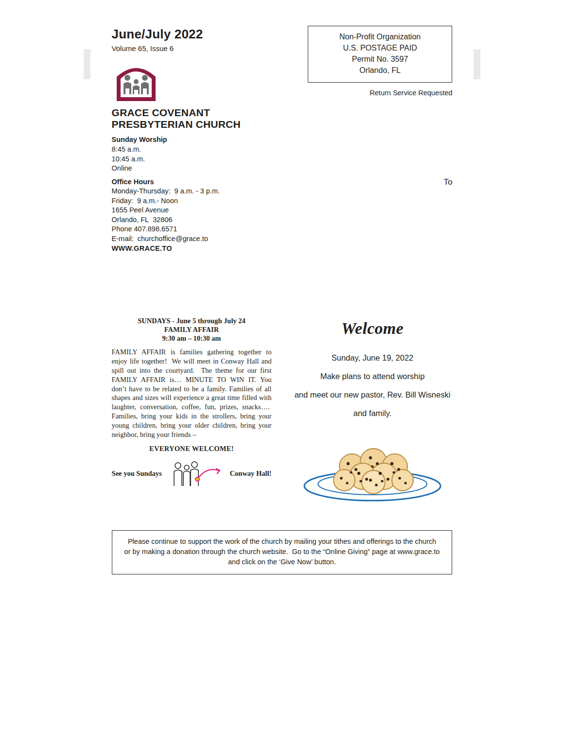June/July 2022
Volume 65, Issue 6
GRACE COVENANT PRESBYTERIAN CHURCH
Sunday Worship
8:45 a.m.
10:45 a.m.
Online
Office Hours
Monday-Thursday: 9 a.m. - 3 p.m.
Friday: 9 a.m.- Noon
1655 Peel Avenue
Orlando, FL 32806
Phone 407.898.6571
E-mail: churchoffice@grace.to
WWW.GRACE.TO
Non-Profit Organization
U.S. POSTAGE PAID
Permit No. 3597
Orlando, FL
Return Service Requested
To
SUNDAYS - June 5 through July 24 FAMILY AFFAIR 9:30 am – 10:30 am
FAMILY AFFAIR is families gathering together to enjoy life together! We will meet in Conway Hall and spill out into the courtyard. The theme for our first FAMILY AFFAIR is… MINUTE TO WIN IT. You don’t have to be related to be a family. Families of all shapes and sizes will experience a great time filled with laughter, conversation, coffee, fun, prizes, snacks…. Families, bring your kids in the strollers, bring your young children, bring your older children, bring your neighbor, bring your friends –
EVERYONE WELCOME!
See you Sundays Conway Hall!
Welcome
Sunday, June 19, 2022
Make plans to attend worship
and meet our new pastor, Rev. Bill Wisneski
and family.
Please continue to support the work of the church by mailing your tithes and offerings to the church
or by making a donation through the church website. Go to the “Online Giving” page at www.grace.to
and click on the ‘Give Now’ button.